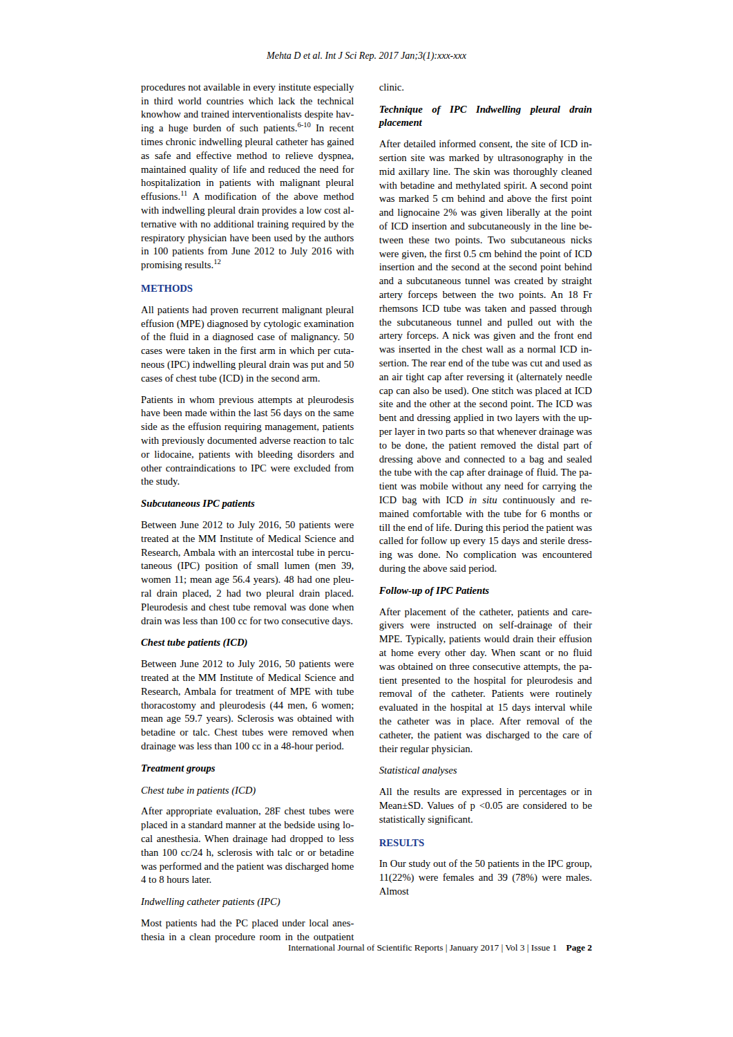Mehta D et al. Int J Sci Rep. 2017 Jan;3(1):xxx-xxx
procedures not available in every institute especially in third world countries which lack the technical knowhow and trained interventionalists despite having a huge burden of such patients.6-10 In recent times chronic indwelling pleural catheter has gained as safe and effective method to relieve dyspnea, maintained quality of life and reduced the need for hospitalization in patients with malignant pleural effusions.11 A modification of the above method with indwelling pleural drain provides a low cost alternative with no additional training required by the respiratory physician have been used by the authors in 100 patients from June 2012 to July 2016 with promising results.12
Methods
All patients had proven recurrent malignant pleural effusion (MPE) diagnosed by cytologic examination of the fluid in a diagnosed case of malignancy. 50 cases were taken in the first arm in which per cutaneous (IPC) indwelling pleural drain was put and 50 cases of chest tube (ICD) in the second arm.
Patients in whom previous attempts at pleurodesis have been made within the last 56 days on the same side as the effusion requiring management, patients with previously documented adverse reaction to talc or lidocaine, patients with bleeding disorders and other contraindications to IPC were excluded from the study.
Subcutaneous IPC patients
Between June 2012 to July 2016, 50 patients were treated at the MM Institute of Medical Science and Research, Ambala with an intercostal tube in percutaneous (IPC) position of small lumen (men 39, women 11; mean age 56.4 years). 48 had one pleural drain placed, 2 had two pleural drain placed. Pleurodesis and chest tube removal was done when drain was less than 100 cc for two consecutive days.
Chest tube patients (ICD)
Between June 2012 to July 2016, 50 patients were treated at the MM Institute of Medical Science and Research, Ambala for treatment of MPE with tube thoracostomy and pleurodesis (44 men, 6 women; mean age 59.7 years). Sclerosis was obtained with betadine or talc. Chest tubes were removed when drainage was less than 100 cc in a 48-hour period.
Treatment groups
Chest tube in patients (ICD)
After appropriate evaluation, 28F chest tubes were placed in a standard manner at the bedside using local anesthesia. When drainage had dropped to less than 100 cc/24 h, sclerosis with talc or or betadine was performed and the patient was discharged home 4 to 8 hours later.
Indwelling catheter patients (IPC)
Most patients had the PC placed under local anesthesia in a clean procedure room in the outpatient clinic.
Technique of IPC Indwelling pleural drain placement
After detailed informed consent, the site of ICD insertion site was marked by ultrasonography in the mid axillary line. The skin was thoroughly cleaned with betadine and methylated spirit. A second point was marked 5 cm behind and above the first point and lignocaine 2% was given liberally at the point of ICD insertion and subcutaneously in the line between these two points. Two subcutaneous nicks were given, the first 0.5 cm behind the point of ICD insertion and the second at the second point behind and a subcutaneous tunnel was created by straight artery forceps between the two points. An 18 Fr rhemsons ICD tube was taken and passed through the subcutaneous tunnel and pulled out with the artery forceps. A nick was given and the front end was inserted in the chest wall as a normal ICD insertion. The rear end of the tube was cut and used as an air tight cap after reversing it (alternately needle cap can also be used). One stitch was placed at ICD site and the other at the second point. The ICD was bent and dressing applied in two layers with the upper layer in two parts so that whenever drainage was to be done, the patient removed the distal part of dressing above and connected to a bag and sealed the tube with the cap after drainage of fluid. The patient was mobile without any need for carrying the ICD bag with ICD in situ continuously and remained comfortable with the tube for 6 months or till the end of life. During this period the patient was called for follow up every 15 days and sterile dressing was done. No complication was encountered during the above said period.
Follow-up of IPC Patients
After placement of the catheter, patients and caregivers were instructed on self-drainage of their MPE. Typically, patients would drain their effusion at home every other day. When scant or no fluid was obtained on three consecutive attempts, the patient presented to the hospital for pleurodesis and removal of the catheter. Patients were routinely evaluated in the hospital at 15 days interval while the catheter was in place. After removal of the catheter, the patient was discharged to the care of their regular physician.
Statistical analyses
All the results are expressed in percentages or in Mean±SD. Values of p <0.05 are considered to be statistically significant.
Results
In Our study out of the 50 patients in the IPC group, 11(22%) were females and 39 (78%) were males. Almost
International Journal of Scientific Reports | January 2017 | Vol 3 | Issue 1 Page 2